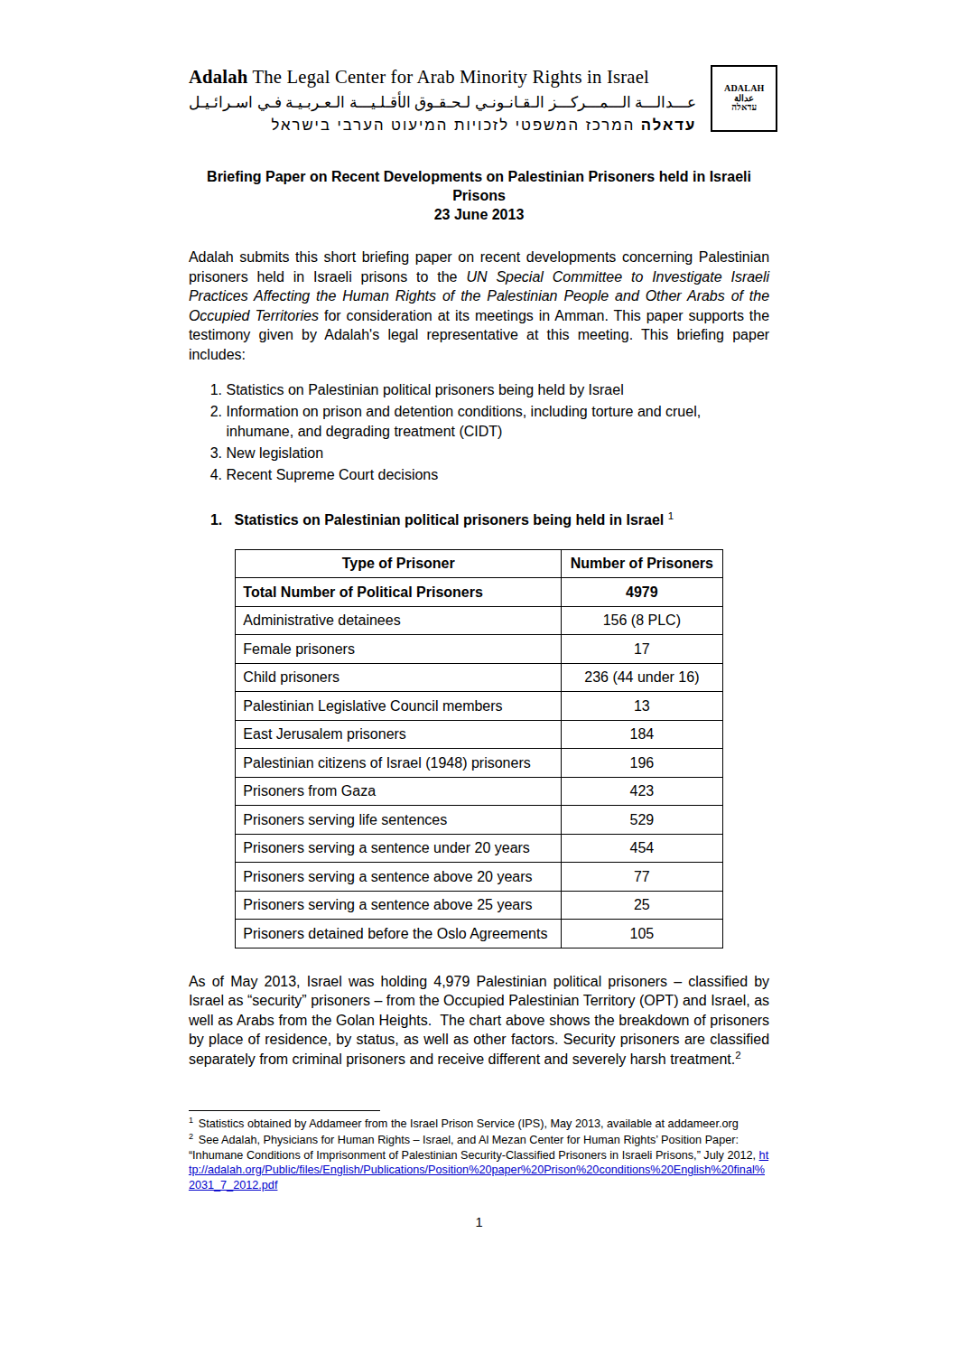Adalah The Legal Center for Arab Minority Rights in Israel
عـــدالـــة الـــمـــركـــز الـقـانـونـي لـحـقـوق الأقـلـيـــة الـعـربـيـة فـي اسـرائـيـل
עדאלה המרכז המשפטי לזכויות המיעוט הערבי בישראל
ADALAH
عدالة
עדאלה
Briefing Paper on Recent Developments on Palestinian Prisoners held in Israeli Prisons 23 June 2013
Adalah submits this short briefing paper on recent developments concerning Palestinian prisoners held in Israeli prisons to the UN Special Committee to Investigate Israeli Practices Affecting the Human Rights of the Palestinian People and Other Arabs of the Occupied Territories for consideration at its meetings in Amman. This paper supports the testimony given by Adalah's legal representative at this meeting. This briefing paper includes:
Statistics on Palestinian political prisoners being held by Israel
Information on prison and detention conditions, including torture and cruel, inhumane, and degrading treatment (CIDT)
New legislation
Recent Supreme Court decisions
1. Statistics on Palestinian political prisoners being held in Israel 1
| Type of Prisoner | Number of Prisoners |
| --- | --- |
| Total Number of Political Prisoners | 4979 |
| Administrative detainees | 156 (8 PLC) |
| Female prisoners | 17 |
| Child prisoners | 236 (44 under 16) |
| Palestinian Legislative Council members | 13 |
| East Jerusalem prisoners | 184 |
| Palestinian citizens of Israel (1948) prisoners | 196 |
| Prisoners from Gaza | 423 |
| Prisoners serving life sentences | 529 |
| Prisoners serving a sentence under 20 years | 454 |
| Prisoners serving a sentence above 20 years | 77 |
| Prisoners serving a sentence above 25 years | 25 |
| Prisoners detained before the Oslo Agreements | 105 |
As of May 2013, Israel was holding 4,979 Palestinian political prisoners – classified by Israel as “security” prisoners – from the Occupied Palestinian Territory (OPT) and Israel, as well as Arabs from the Golan Heights. The chart above shows the breakdown of prisoners by place of residence, by status, as well as other factors. Security prisoners are classified separately from criminal prisoners and receive different and severely harsh treatment.2
1 Statistics obtained by Addameer from the Israel Prison Service (IPS), May 2013, available at addameer.org
2 See Adalah, Physicians for Human Rights – Israel, and Al Mezan Center for Human Rights’ Position Paper: “Inhumane Conditions of Imprisonment of Palestinian Security-Classified Prisoners in Israeli Prisons,” July 2012, http://adalah.org/Public/files/English/Publications/Position%20paper%20Prison%20conditions%20English%20final%2031_7_2012.pdf
1